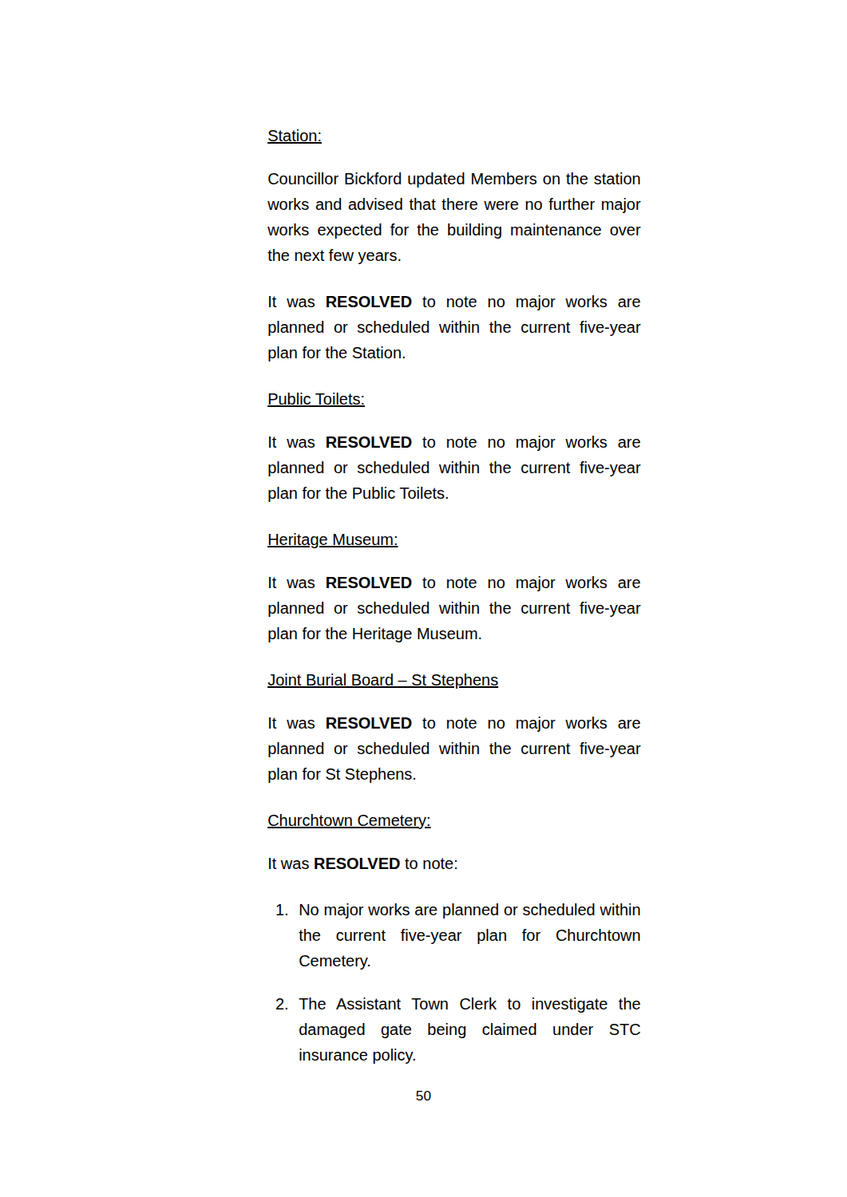Station:
Councillor Bickford updated Members on the station works and advised that there were no further major works expected for the building maintenance over the next few years.
It was RESOLVED to note no major works are planned or scheduled within the current five-year plan for the Station.
Public Toilets:
It was RESOLVED to note no major works are planned or scheduled within the current five-year plan for the Public Toilets.
Heritage Museum:
It was RESOLVED to note no major works are planned or scheduled within the current five-year plan for the Heritage Museum.
Joint Burial Board – St Stephens
It was RESOLVED to note no major works are planned or scheduled within the current five-year plan for St Stephens.
Churchtown Cemetery:
It was RESOLVED to note:
No major works are planned or scheduled within the current five-year plan for Churchtown Cemetery.
The Assistant Town Clerk to investigate the damaged gate being claimed under STC insurance policy.
50